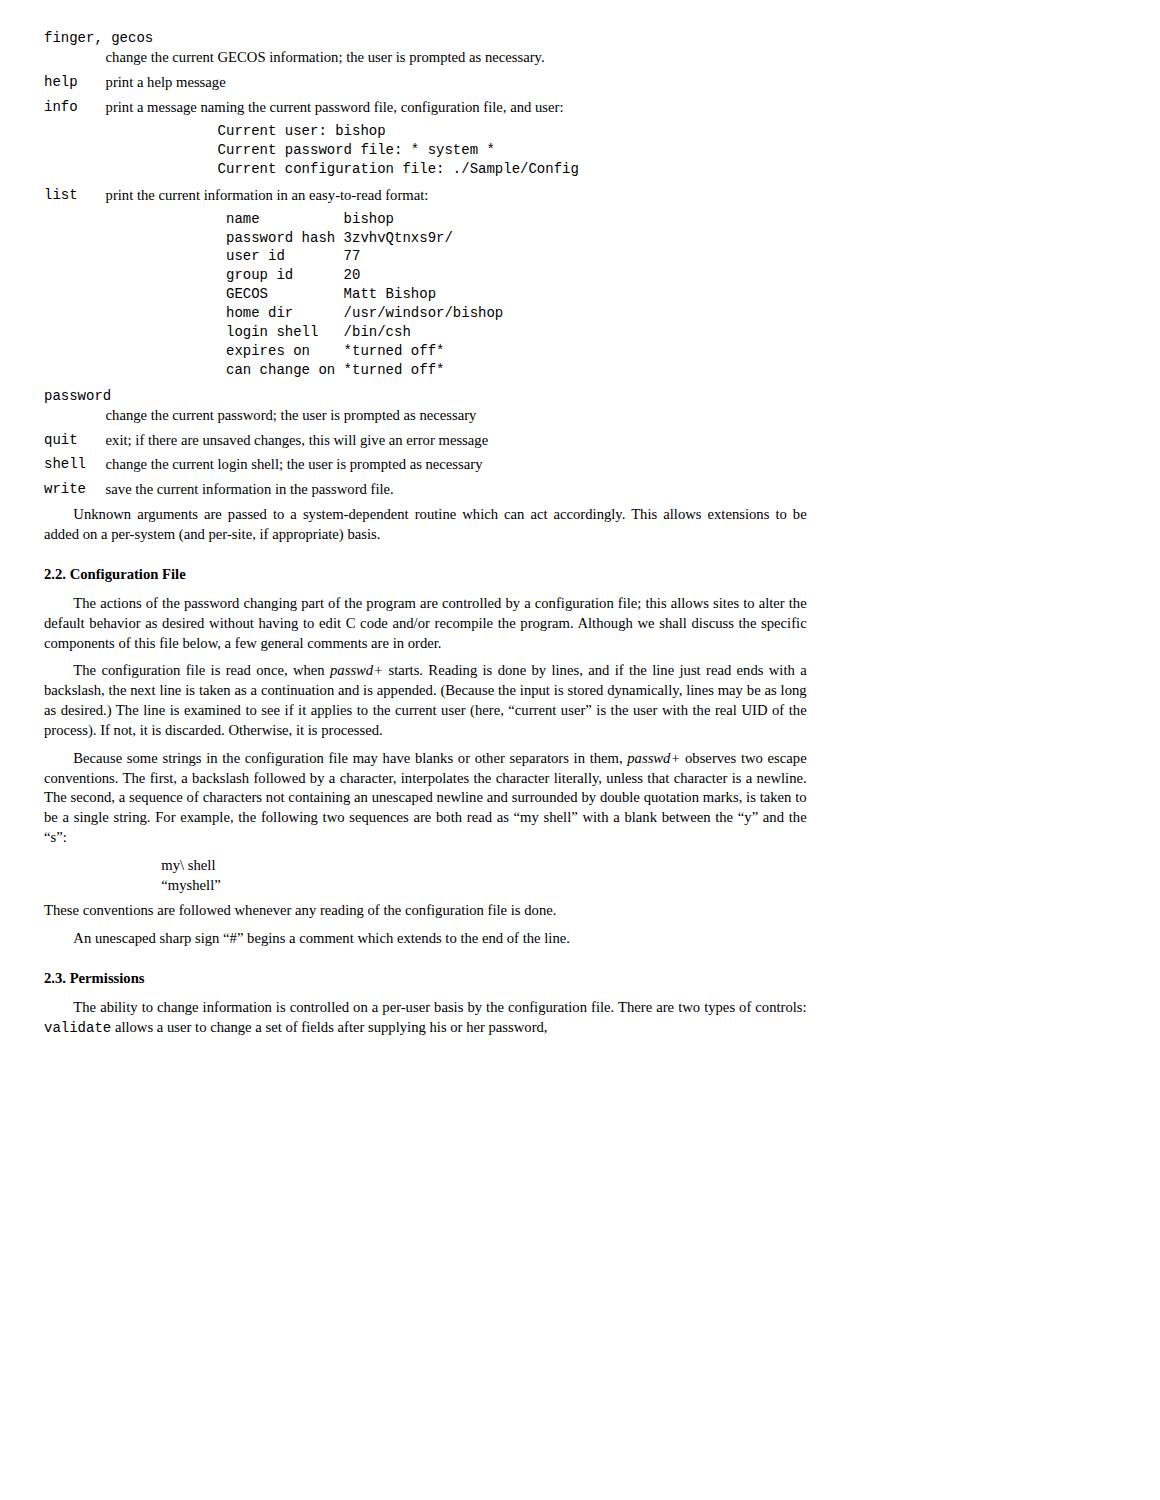finger, gecos
change the current GECOS information; the user is prompted as necessary.
help
print a help message
info
print a message naming the current password file, configuration file, and user:
Current user: bishop
Current password file: * system *
Current configuration file: ./Sample/Config
list
print the current information in an easy-to-read format:
 name          bishop
 password hash 3zvhvQtnxs9r/
 user id       77
 group id      20
 GECOS         Matt Bishop
 home dir      /usr/windsor/bishop
 login shell   /bin/csh
 expires on    *turned off*
 can change on *turned off*
password
change the current password; the user is prompted as necessary
quit
exit; if there are unsaved changes, this will give an error message
shell
change the current login shell; the user is prompted as necessary
write
save the current information in the password file.
Unknown arguments are passed to a system-dependent routine which can act accordingly. This allows extensions to be added on a per-system (and per-site, if appropriate) basis.
2.2. Configuration File
The actions of the password changing part of the program are controlled by a configuration file; this allows sites to alter the default behavior as desired without having to edit C code and/or recompile the program. Although we shall discuss the specific components of this file below, a few general comments are in order.
The configuration file is read once, when passwd+ starts. Reading is done by lines, and if the line just read ends with a backslash, the next line is taken as a continuation and is appended. (Because the input is stored dynamically, lines may be as long as desired.) The line is examined to see if it applies to the current user (here, “current user” is the user with the real UID of the process). If not, it is discarded. Otherwise, it is processed.
Because some strings in the configuration file may have blanks or other separators in them, passwd+ observes two escape conventions. The first, a backslash followed by a character, interpolates the character literally, unless that character is a newline. The second, a sequence of characters not containing an unescaped newline and surrounded by double quotation marks, is taken to be a single string. For example, the following two sequences are both read as “my shell” with a blank between the “y” and the “s”:
my\ shell
“myshell”
These conventions are followed whenever any reading of the configuration file is done.
An unescaped sharp sign “#” begins a comment which extends to the end of the line.
2.3. Permissions
The ability to change information is controlled on a per-user basis by the configuration file. There are two types of controls: validate allows a user to change a set of fields after supplying his or her password,